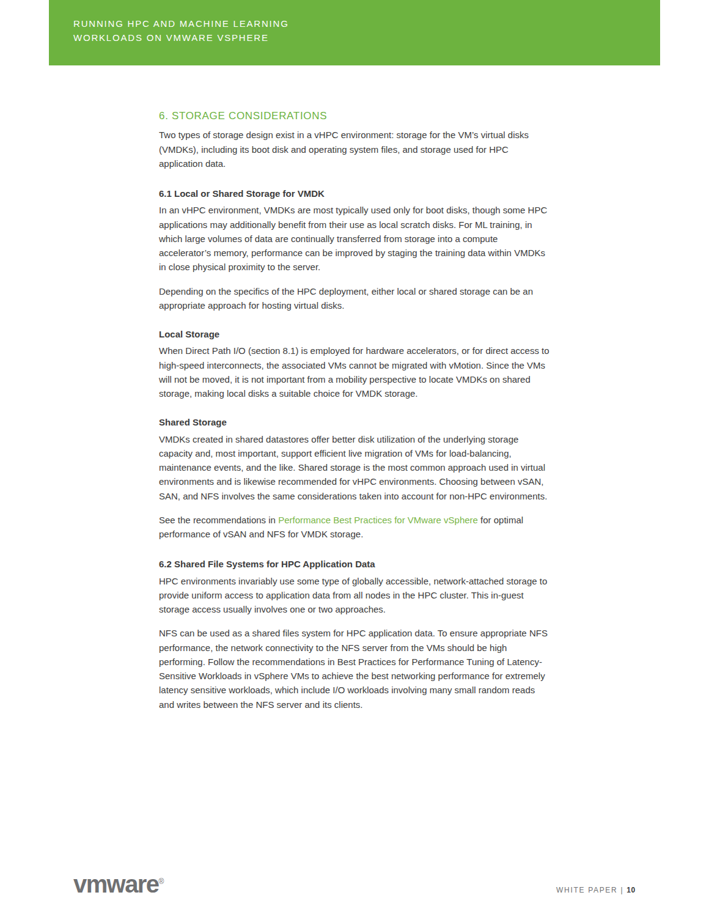Running HPC and Machine Learning Workloads on VMware vSphere
6. Storage Considerations
Two types of storage design exist in a vHPC environment: storage for the VM’s virtual disks (VMDKs), including its boot disk and operating system files, and storage used for HPC application data.
6.1 Local or Shared Storage for VMDK
In an vHPC environment, VMDKs are most typically used only for boot disks, though some HPC applications may additionally benefit from their use as local scratch disks. For ML training, in which large volumes of data are continually transferred from storage into a compute accelerator’s memory, performance can be improved by staging the training data within VMDKs in close physical proximity to the server.
Depending on the specifics of the HPC deployment, either local or shared storage can be an appropriate approach for hosting virtual disks.
Local Storage
When Direct Path I/O (section 8.1) is employed for hardware accelerators, or for direct access to high-speed interconnects, the associated VMs cannot be migrated with vMotion. Since the VMs will not be moved, it is not important from a mobility perspective to locate VMDKs on shared storage, making local disks a suitable choice for VMDK storage.
Shared Storage
VMDKs created in shared datastores offer better disk utilization of the underlying storage capacity and, most important, support efficient live migration of VMs for load-balancing, maintenance events, and the like. Shared storage is the most common approach used in virtual environments and is likewise recommended for vHPC environments. Choosing between vSAN, SAN, and NFS involves the same considerations taken into account for non-HPC environments.
See the recommendations in Performance Best Practices for VMware vSphere for optimal performance of vSAN and NFS for VMDK storage.
6.2 Shared File Systems for HPC Application Data
HPC environments invariably use some type of globally accessible, network-attached storage to provide uniform access to application data from all nodes in the HPC cluster. This in-guest storage access usually involves one or two approaches.
NFS can be used as a shared files system for HPC application data. To ensure appropriate NFS performance, the network connectivity to the NFS server from the VMs should be high performing. Follow the recommendations in Best Practices for Performance Tuning of Latency-Sensitive Workloads in vSphere VMs to achieve the best networking performance for extremely latency sensitive workloads, which include I/O workloads involving many small random reads and writes between the NFS server and its clients.
vmware®
White Paper | 10